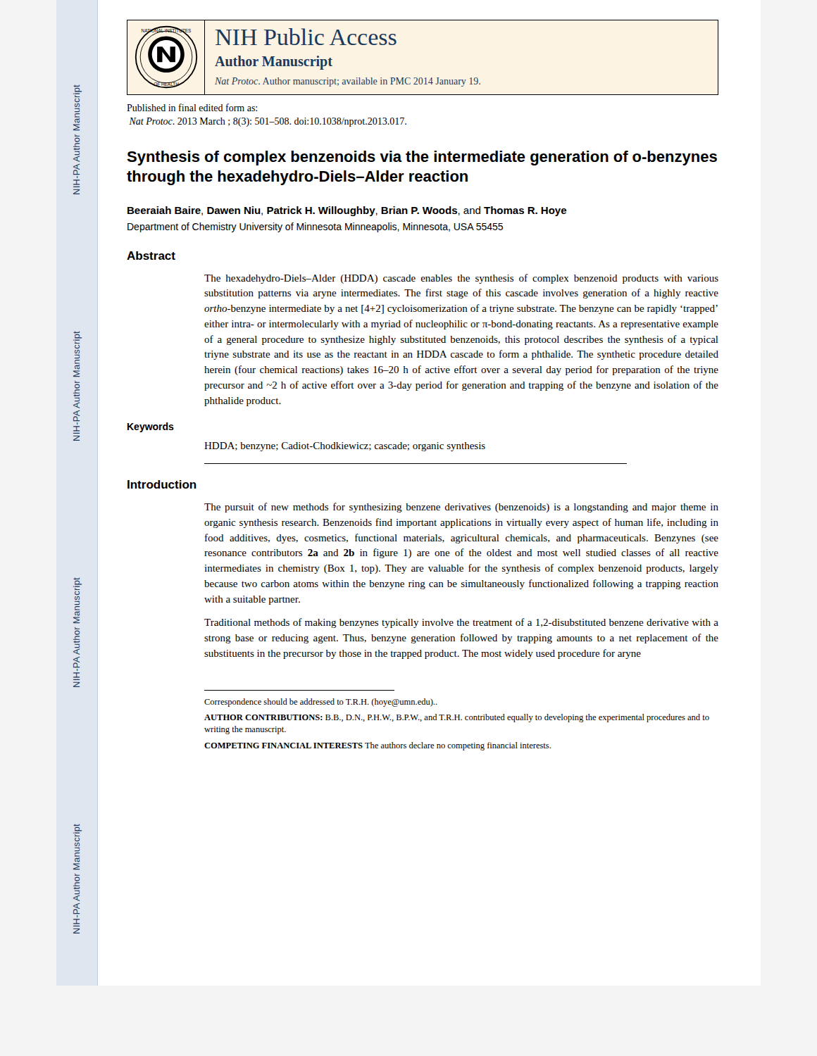NIH-PA Author Manuscript NIH-PA Author Manuscript NIH-PA Author Manuscript NIH-PA Author Manuscript
NATIONAL INSTITUTES OF HEALTH
NIH Public Access
Author Manuscript
Nat Protoc. Author manuscript; available in PMC 2014 January 19.
Published in final edited form as:
Nat Protoc. 2013 March ; 8(3): 501–508. doi:10.1038/nprot.2013.017.
Synthesis of complex benzenoids via the intermediate generation of o-benzynes through the hexadehydro-Diels–Alder reaction
Beeraiah Baire, Dawen Niu, Patrick H. Willoughby, Brian P. Woods, and Thomas R. Hoye
Department of Chemistry University of Minnesota Minneapolis, Minnesota, USA 55455
Abstract
The hexadehydro-Diels–Alder (HDDA) cascade enables the synthesis of complex benzenoid products with various substitution patterns via aryne intermediates. The first stage of this cascade involves generation of a highly reactive ortho-benzyne intermediate by a net [4+2] cycloisomerization of a triyne substrate. The benzyne can be rapidly ‘trapped’ either intra- or intermolecularly with a myriad of nucleophilic or π-bond-donating reactants. As a representative example of a general procedure to synthesize highly substituted benzenoids, this protocol describes the synthesis of a typical triyne substrate and its use as the reactant in an HDDA cascade to form a phthalide. The synthetic procedure detailed herein (four chemical reactions) takes 16–20 h of active effort over a several day period for preparation of the triyne precursor and ~2 h of active effort over a 3-day period for generation and trapping of the benzyne and isolation of the phthalide product.
Keywords
HDDA; benzyne; Cadiot-Chodkiewicz; cascade; organic synthesis
Introduction
The pursuit of new methods for synthesizing benzene derivatives (benzenoids) is a longstanding and major theme in organic synthesis research. Benzenoids find important applications in virtually every aspect of human life, including in food additives, dyes, cosmetics, functional materials, agricultural chemicals, and pharmaceuticals. Benzynes (see resonance contributors 2a and 2b in figure 1) are one of the oldest and most well studied classes of all reactive intermediates in chemistry (Box 1, top). They are valuable for the synthesis of complex benzenoid products, largely because two carbon atoms within the benzyne ring can be simultaneously functionalized following a trapping reaction with a suitable partner.
Traditional methods of making benzynes typically involve the treatment of a 1,2-disubstituted benzene derivative with a strong base or reducing agent. Thus, benzyne generation followed by trapping amounts to a net replacement of the substituents in the precursor by those in the trapped product. The most widely used procedure for aryne
Correspondence should be addressed to T.R.H. (hoye@umn.edu)..
AUTHOR CONTRIBUTIONS: B.B., D.N., P.H.W., B.P.W., and T.R.H. contributed equally to developing the experimental procedures and to writing the manuscript.
COMPETING FINANCIAL INTERESTS The authors declare no competing financial interests.